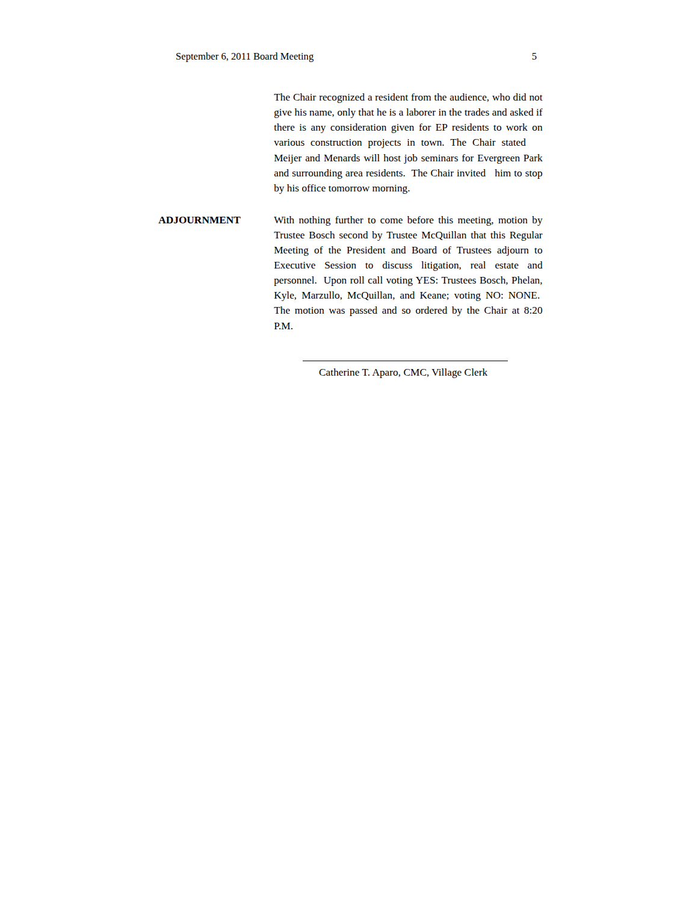September 6, 2011 Board Meeting 5
The Chair recognized a resident from the audience, who did not give his name, only that he is a laborer in the trades and asked if there is any consideration given for EP residents to work on various construction projects in town. The Chair stated Meijer and Menards will host job seminars for Evergreen Park and surrounding area residents. The Chair invited him to stop by his office tomorrow morning.
ADJOURNMENT
With nothing further to come before this meeting, motion by Trustee Bosch second by Trustee McQuillan that this Regular Meeting of the President and Board of Trustees adjourn to Executive Session to discuss litigation, real estate and personnel. Upon roll call voting YES: Trustees Bosch, Phelan, Kyle, Marzullo, McQuillan, and Keane; voting NO: NONE. The motion was passed and so ordered by the Chair at 8:20 P.M.
Catherine T. Aparo, CMC, Village Clerk